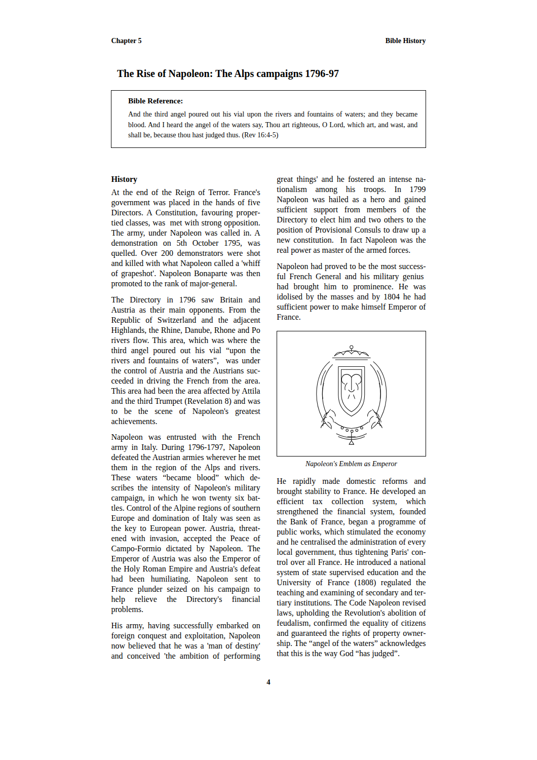Chapter 5
Bible History
The Rise of Napoleon: The Alps campaigns 1796-97
Bible Reference:
And the third angel poured out his vial upon the rivers and fountains of waters; and they became blood. And I heard the angel of the waters say, Thou art righteous, O Lord, which art, and wast, and shall be, because thou hast judged thus. (Rev 16:4-5)
History
At the end of the Reign of Terror. France's government was placed in the hands of five Directors. A Constitution, favouring propertied classes, was met with strong opposition. The army, under Napoleon was called in. A demonstration on 5th October 1795, was quelled. Over 200 demonstrators were shot and killed with what Napoleon called a 'whiff of grapeshot'. Napoleon Bonaparte was then promoted to the rank of major-general.
The Directory in 1796 saw Britain and Austria as their main opponents. From the Republic of Switzerland and the adjacent Highlands, the Rhine, Danube, Rhone and Po rivers flow. This area, which was where the third angel poured out his vial “upon the rivers and fountains of waters”, was under the control of Austria and the Austrians succeeded in driving the French from the area. This area had been the area affected by Attila and the third Trumpet (Revelation 8) and was to be the scene of Napoleon's greatest achievements.
Napoleon was entrusted with the French army in Italy. During 1796-1797, Napoleon defeated the Austrian armies wherever he met them in the region of the Alps and rivers. These waters “became blood” which describes the intensity of Napoleon's military campaign, in which he won twenty six battles. Control of the Alpine regions of southern Europe and domination of Italy was seen as the key to European power. Austria, threatened with invasion, accepted the Peace of Campo-Formio dictated by Napoleon. The Emperor of Austria was also the Emperor of the Holy Roman Empire and Austria's defeat had been humiliating. Napoleon sent to France plunder seized on his campaign to help relieve the Directory's financial problems.
His army, having successfully embarked on foreign conquest and exploitation, Napoleon now believed that he was a 'man of destiny' and conceived 'the ambition of performing great things' and he fostered an intense nationalism among his troops. In 1799 Napoleon was hailed as a hero and gained sufficient support from members of the Directory to elect him and two others to the position of Provisional Consuls to draw up a new constitution. In fact Napoleon was the real power as master of the armed forces.
Napoleon had proved to be the most successful French General and his military genius had brought him to prominence. He was idolised by the masses and by 1804 he had sufficient power to make himself Emperor of France.
Napoleon's Emblem as Emperor
He rapidly made domestic reforms and brought stability to France. He developed an efficient tax collection system, which strengthened the financial system, founded the Bank of France, began a programme of public works, which stimulated the economy and he centralised the administration of every local government, thus tightening Paris' control over all France. He introduced a national system of state supervised education and the University of France (1808) regulated the teaching and examining of secondary and tertiary institutions. The Code Napoleon revised laws, upholding the Revolution's abolition of feudalism, confirmed the equality of citizens and guaranteed the rights of property ownership. The “angel of the waters” acknowledges that this is the way God “has judged”.
4